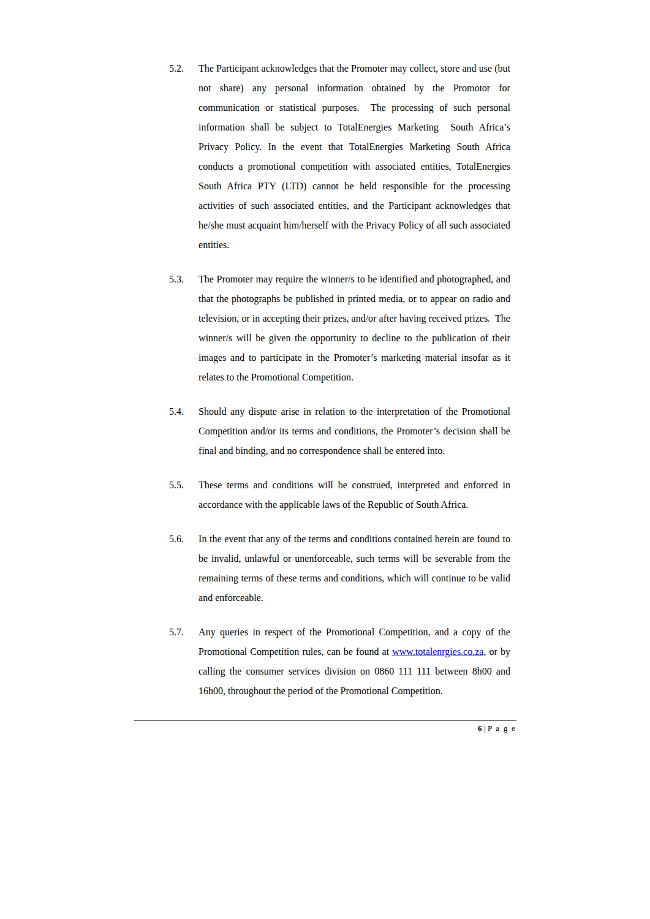5.2.
The Participant acknowledges that the Promoter may collect, store and use (but not share) any personal information obtained by the Promotor for communication or statistical purposes. The processing of such personal information shall be subject to TotalEnergies Marketing South Africa’s Privacy Policy. In the event that TotalEnergies Marketing South Africa conducts a promotional competition with associated entities, TotalEnergies South Africa PTY (LTD) cannot be held responsible for the processing activities of such associated entities, and the Participant acknowledges that he/she must acquaint him/herself with the Privacy Policy of all such associated entities.
5.3.
The Promoter may require the winner/s to be identified and photographed, and that the photographs be published in printed media, or to appear on radio and television, or in accepting their prizes, and/or after having received prizes. The winner/s will be given the opportunity to decline to the publication of their images and to participate in the Promoter’s marketing material insofar as it relates to the Promotional Competition.
5.4.
Should any dispute arise in relation to the interpretation of the Promotional Competition and/or its terms and conditions, the Promoter’s decision shall be final and binding, and no correspondence shall be entered into.
5.5.
These terms and conditions will be construed, interpreted and enforced in accordance with the applicable laws of the Republic of South Africa.
5.6.
In the event that any of the terms and conditions contained herein are found to be invalid, unlawful or unenforceable, such terms will be severable from the remaining terms of these terms and conditions, which will continue to be valid and enforceable.
5.7.
Any queries in respect of the Promotional Competition, and a copy of the Promotional Competition rules, can be found at www.totalenrgies.co.za, or by calling the consumer services division on 0860 111 111 between 8h00 and 16h00, throughout the period of the Promotional Competition.
6 | P a g e